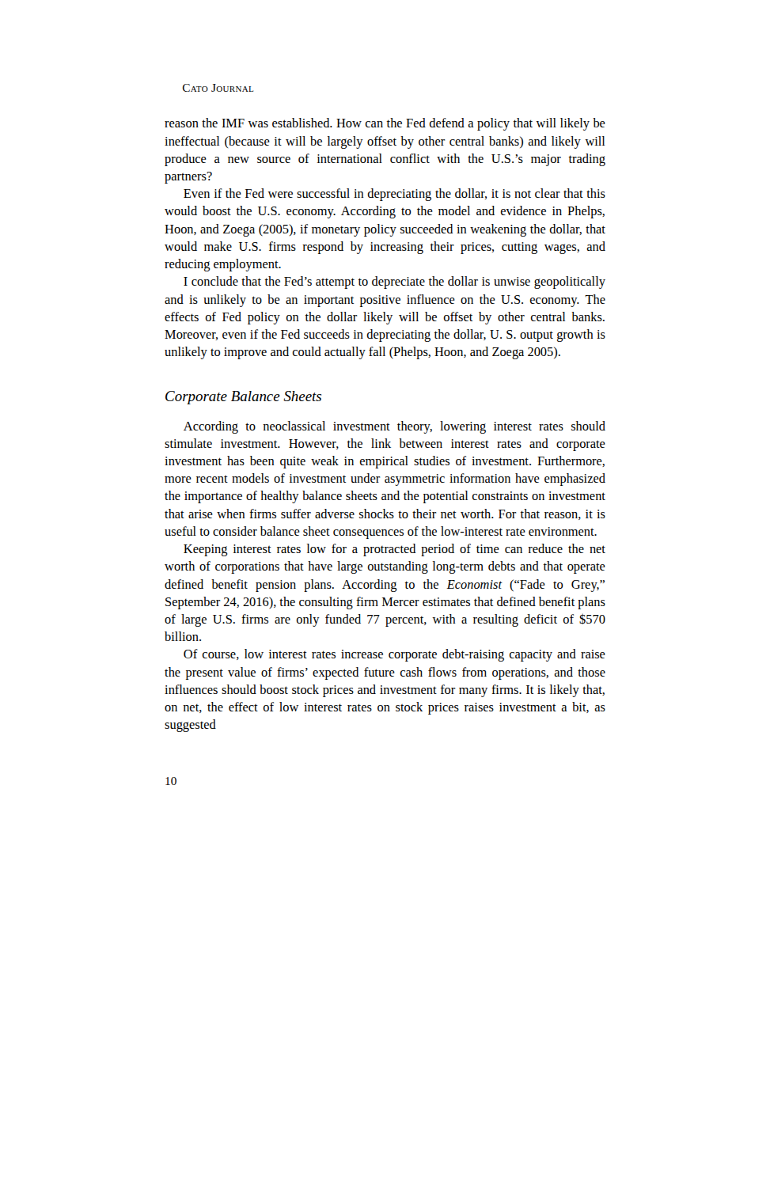Cato Journal
reason the IMF was established. How can the Fed defend a policy that will likely be ineffectual (because it will be largely offset by other central banks) and likely will produce a new source of international conflict with the U.S.’s major trading partners?
Even if the Fed were successful in depreciating the dollar, it is not clear that this would boost the U.S. economy. According to the model and evidence in Phelps, Hoon, and Zoega (2005), if monetary policy succeeded in weakening the dollar, that would make U.S. firms respond by increasing their prices, cutting wages, and reducing employment.
I conclude that the Fed’s attempt to depreciate the dollar is unwise geopolitically and is unlikely to be an important positive influence on the U.S. economy. The effects of Fed policy on the dollar likely will be offset by other central banks. Moreover, even if the Fed succeeds in depreciating the dollar, U. S. output growth is unlikely to improve and could actually fall (Phelps, Hoon, and Zoega 2005).
Corporate Balance Sheets
According to neoclassical investment theory, lowering interest rates should stimulate investment. However, the link between interest rates and corporate investment has been quite weak in empirical studies of investment. Furthermore, more recent models of investment under asymmetric information have emphasized the importance of healthy balance sheets and the potential constraints on investment that arise when firms suffer adverse shocks to their net worth. For that reason, it is useful to consider balance sheet consequences of the low-interest rate environment.
Keeping interest rates low for a protracted period of time can reduce the net worth of corporations that have large outstanding long-term debts and that operate defined benefit pension plans. According to the Economist (“Fade to Grey,” September 24, 2016), the consulting firm Mercer estimates that defined benefit plans of large U.S. firms are only funded 77 percent, with a resulting deficit of $570 billion.
Of course, low interest rates increase corporate debt-raising capacity and raise the present value of firms’ expected future cash flows from operations, and those influences should boost stock prices and investment for many firms. It is likely that, on net, the effect of low interest rates on stock prices raises investment a bit, as suggested
10